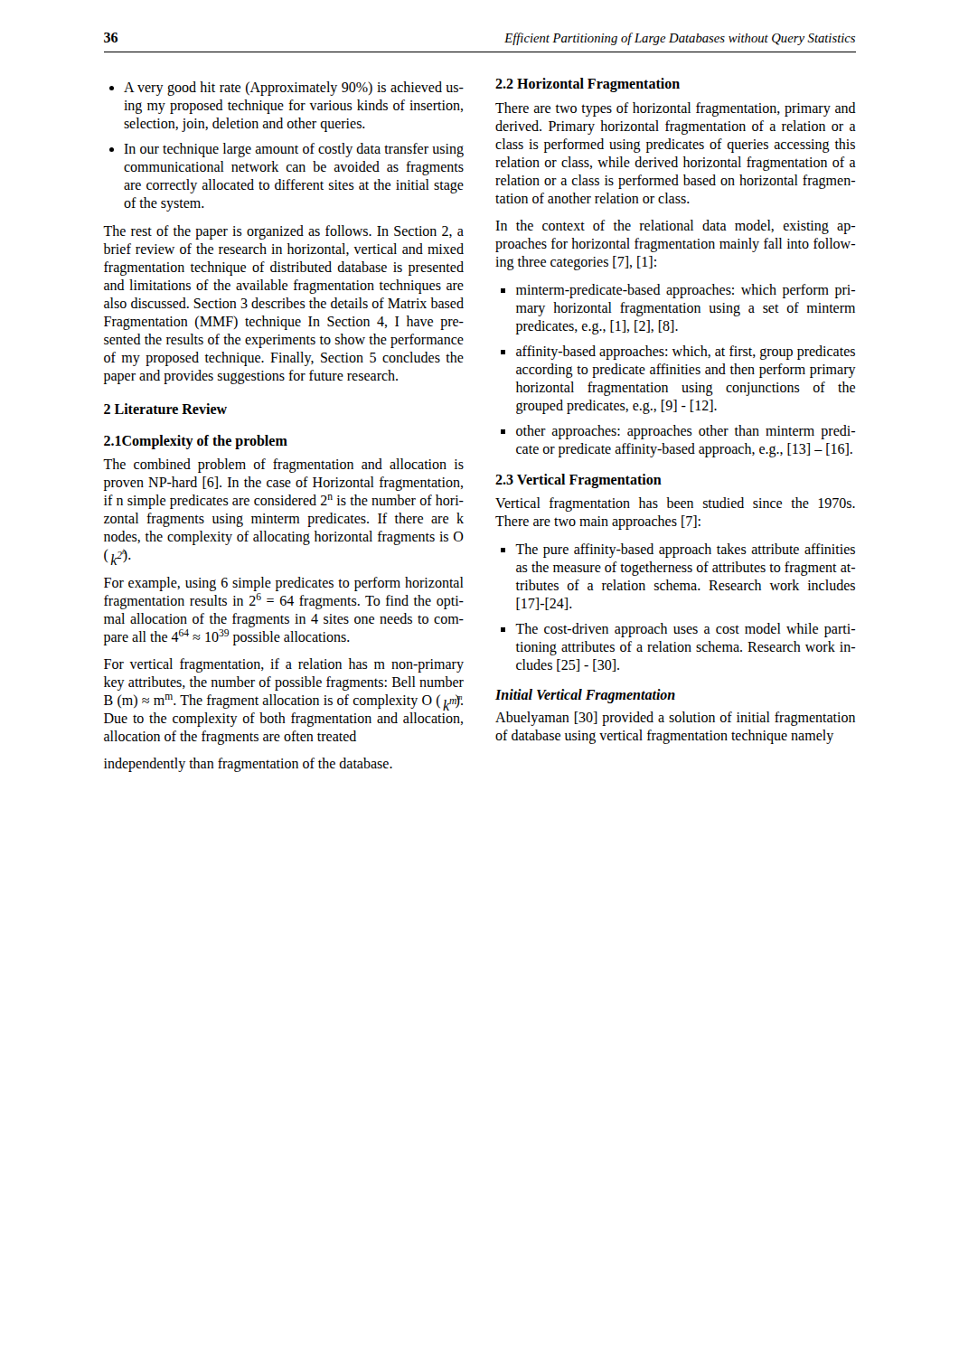36 Efficient Partitioning of Large Databases without Query Statistics
A very good hit rate (Approximately 90%) is achieved using my proposed technique for various kinds of insertion, selection, join, deletion and other queries.
In our technique large amount of costly data transfer using communicational network can be avoided as fragments are correctly allocated to different sites at the initial stage of the system.
The rest of the paper is organized as follows. In Section 2, a brief review of the research in horizontal, vertical and mixed fragmentation technique of distributed database is presented and limitations of the available fragmentation techniques are also discussed. Section 3 describes the details of Matrix based Fragmentation (MMF) technique In Section 4, I have presented the results of the experiments to show the performance of my proposed technique. Finally, Section 5 concludes the paper and provides suggestions for future research.
2 Literature Review
2.1Complexity of the problem
The combined problem of fragmentation and allocation is proven NP-hard [6]. In the case of Horizontal fragmentation, if n simple predicates are considered 2n is the number of horizontal fragments using minterm predicates. If there are k nodes, the complexity of allocating horizontal fragments is O ( k2n).
For example, using 6 simple predicates to perform horizontal fragmentation results in 26 = 64 fragments. To find the optimal allocation of the fragments in 4 sites one needs to compare all the 464 ≈ 1039 possible allocations.
For vertical fragmentation, if a relation has m non-primary key attributes, the number of possible fragments: Bell number B (m) ≈ mm. The fragment allocation is of complexity O ( kmm). Due to the complexity of both fragmentation and allocation, allocation of the fragments are often treated
independently than fragmentation of the database.
2.2 Horizontal Fragmentation
There are two types of horizontal fragmentation, primary and derived. Primary horizontal fragmentation of a relation or a class is performed using predicates of queries accessing this relation or class, while derived horizontal fragmentation of a relation or a class is performed based on horizontal fragmentation of another relation or class.
In the context of the relational data model, existing approaches for horizontal fragmentation mainly fall into following three categories [7], [1]:
minterm-predicate-based approaches: which perform primary horizontal fragmentation using a set of minterm predicates, e.g., [1], [2], [8].
affinity-based approaches: which, at first, group predicates according to predicate affinities and then perform primary horizontal fragmentation using conjunctions of the grouped predicates, e.g., [9] - [12].
other approaches: approaches other than minterm predicate or predicate affinity-based approach, e.g., [13] – [16].
2.3 Vertical Fragmentation
Vertical fragmentation has been studied since the 1970s. There are two main approaches [7]:
The pure affinity-based approach takes attribute affinities as the measure of togetherness of attributes to fragment attributes of a relation schema. Research work includes [17]-[24].
The cost-driven approach uses a cost model while partitioning attributes of a relation schema. Research work includes [25] - [30].
Initial Vertical Fragmentation
Abuelyaman [30] provided a solution of initial fragmentation of database using vertical fragmentation technique namely